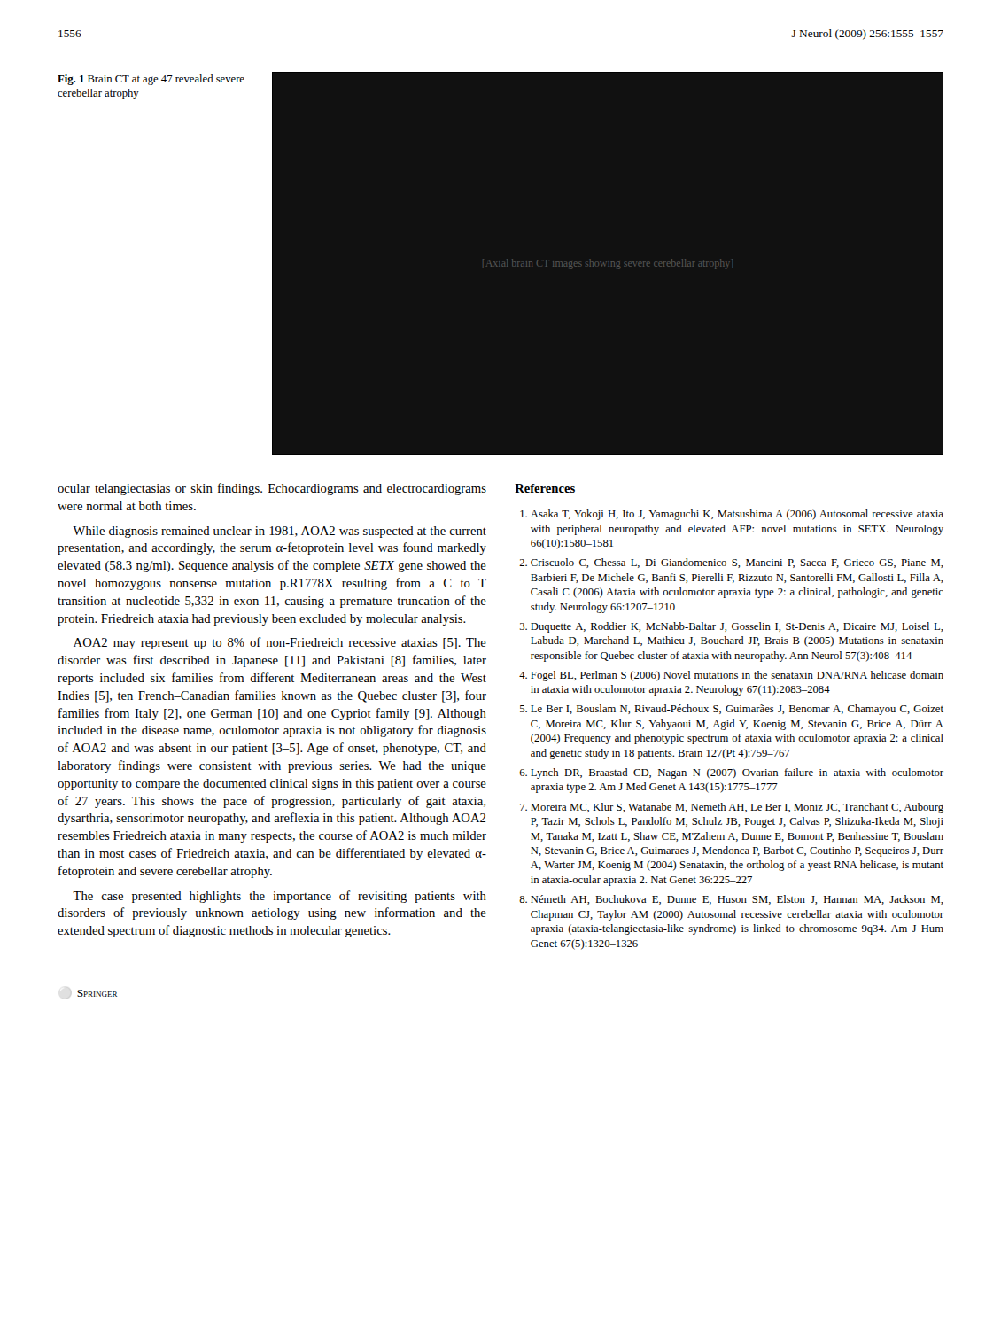1556 J Neurol (2009) 256:1555–1557
Fig. 1 Brain CT at age 47 revealed severe cerebellar atrophy
[Axial brain CT images showing severe cerebellar atrophy]
ocular telangiectasias or skin findings. Echocardiograms and electrocardiograms were normal at both times.
While diagnosis remained unclear in 1981, AOA2 was suspected at the current presentation, and accordingly, the serum α-fetoprotein level was found markedly elevated (58.3 ng/ml). Sequence analysis of the complete SETX gene showed the novel homozygous nonsense mutation p.R1778X resulting from a C to T transition at nucleotide 5,332 in exon 11, causing a premature truncation of the protein. Friedreich ataxia had previously been excluded by molecular analysis.
AOA2 may represent up to 8% of non-Friedreich recessive ataxias [5]. The disorder was first described in Japanese [11] and Pakistani [8] families, later reports included six families from different Mediterranean areas and the West Indies [5], ten French–Canadian families known as the Quebec cluster [3], four families from Italy [2], one German [10] and one Cypriot family [9]. Although included in the disease name, oculomotor apraxia is not obligatory for diagnosis of AOA2 and was absent in our patient [3–5]. Age of onset, phenotype, CT, and laboratory findings were consistent with previous series. We had the unique opportunity to compare the documented clinical signs in this patient over a course of 27 years. This shows the pace of progression, particularly of gait ataxia, dysarthria, sensorimotor neuropathy, and areflexia in this patient. Although AOA2 resembles Friedreich ataxia in many respects, the course of AOA2 is much milder than in most cases of Friedreich ataxia, and can be differentiated by elevated α-fetoprotein and severe cerebellar atrophy.
The case presented highlights the importance of revisiting patients with disorders of previously unknown aetiology using new information and the extended spectrum of diagnostic methods in molecular genetics.
References
Asaka T, Yokoji H, Ito J, Yamaguchi K, Matsushima A (2006) Autosomal recessive ataxia with peripheral neuropathy and elevated AFP: novel mutations in SETX. Neurology 66(10):1580–1581
Criscuolo C, Chessa L, Di Giandomenico S, Mancini P, Sacca F, Grieco GS, Piane M, Barbieri F, De Michele G, Banfi S, Pierelli F, Rizzuto N, Santorelli FM, Gallosti L, Filla A, Casali C (2006) Ataxia with oculomotor apraxia type 2: a clinical, pathologic, and genetic study. Neurology 66:1207–1210
Duquette A, Roddier K, McNabb-Baltar J, Gosselin I, St-Denis A, Dicaire MJ, Loisel L, Labuda D, Marchand L, Mathieu J, Bouchard JP, Brais B (2005) Mutations in senataxin responsible for Quebec cluster of ataxia with neuropathy. Ann Neurol 57(3):408–414
Fogel BL, Perlman S (2006) Novel mutations in the senataxin DNA/RNA helicase domain in ataxia with oculomotor apraxia 2. Neurology 67(11):2083–2084
Le Ber I, Bouslam N, Rivaud-Péchoux S, Guimarães J, Benomar A, Chamayou C, Goizet C, Moreira MC, Klur S, Yahyaoui M, Agid Y, Koenig M, Stevanin G, Brice A, Dürr A (2004) Frequency and phenotypic spectrum of ataxia with oculomotor apraxia 2: a clinical and genetic study in 18 patients. Brain 127(Pt 4):759–767
Lynch DR, Braastad CD, Nagan N (2007) Ovarian failure in ataxia with oculomotor apraxia type 2. Am J Med Genet A 143(15):1775–1777
Moreira MC, Klur S, Watanabe M, Nemeth AH, Le Ber I, Moniz JC, Tranchant C, Aubourg P, Tazir M, Schols L, Pandolfo M, Schulz JB, Pouget J, Calvas P, Shizuka-Ikeda M, Shoji M, Tanaka M, Izatt L, Shaw CE, M'Zahem A, Dunne E, Bomont P, Benhassine T, Bouslam N, Stevanin G, Brice A, Guimaraes J, Mendonca P, Barbot C, Coutinho P, Sequeiros J, Durr A, Warter JM, Koenig M (2004) Senataxin, the ortholog of a yeast RNA helicase, is mutant in ataxia-ocular apraxia 2. Nat Genet 36:225–227
Németh AH, Bochukova E, Dunne E, Huson SM, Elston J, Hannan MA, Jackson M, Chapman CJ, Taylor AM (2000) Autosomal recessive cerebellar ataxia with oculomotor apraxia (ataxia-telangiectasia-like syndrome) is linked to chromosome 9q34. Am J Hum Genet 67(5):1320–1326
⚪Springer